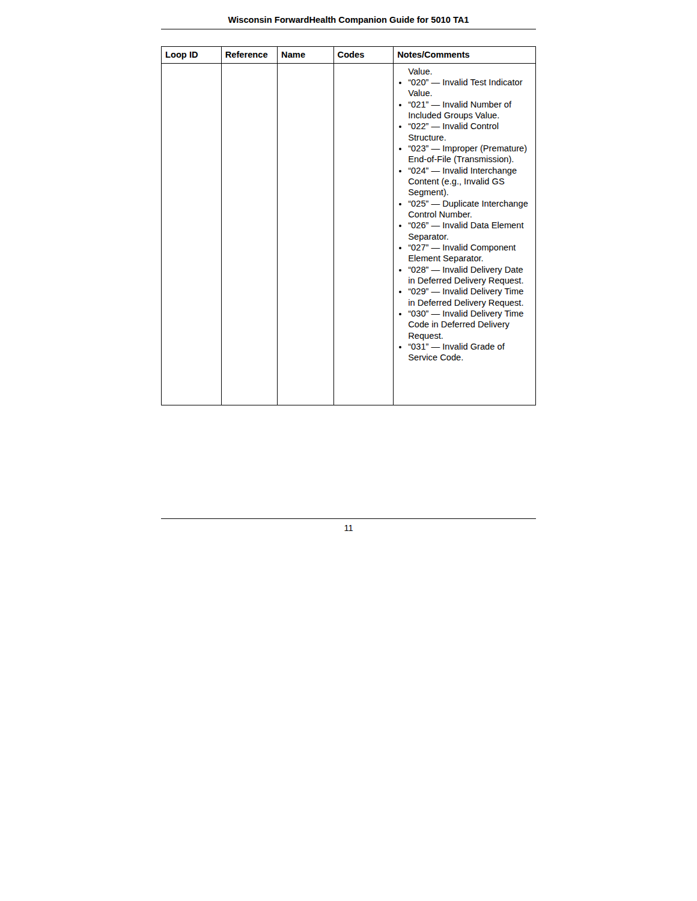Wisconsin ForwardHealth Companion Guide for 5010 TA1
| Loop ID | Reference | Name | Codes | Notes/Comments |
| --- | --- | --- | --- | --- |
| | | | | Value. “020” — Invalid Test Indicator Value. “021” — Invalid Number of Included Groups Value. “022” — Invalid Control Structure. “023” — Improper (Premature) End-of-File (Transmission). “024” — Invalid Interchange Content (e.g., Invalid GS Segment). “025” — Duplicate Interchange Control Number. “026” — Invalid Data Element Separator. “027” — Invalid Component Element Separator. “028” — Invalid Delivery Date in Deferred Delivery Request. “029” — Invalid Delivery Time in Deferred Delivery Request. “030” — Invalid Delivery Time Code in Deferred Delivery Request. “031” — Invalid Grade of Service Code. |
11